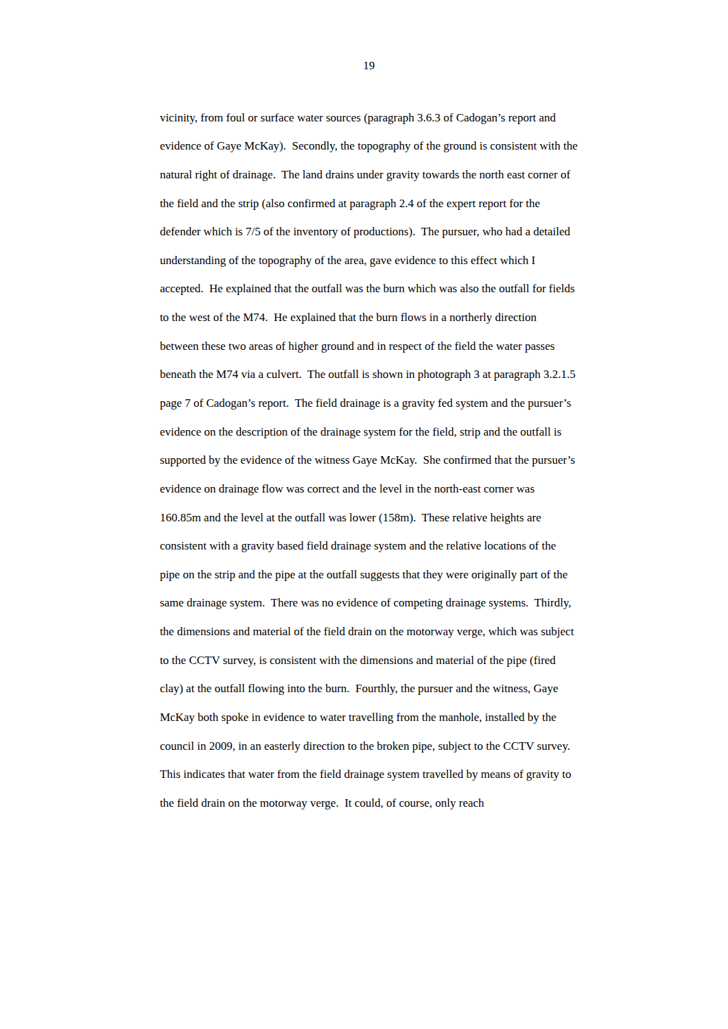19
vicinity, from foul or surface water sources (paragraph 3.6.3 of Cadogan’s report and evidence of Gaye McKay). Secondly, the topography of the ground is consistent with the natural right of drainage. The land drains under gravity towards the north east corner of the field and the strip (also confirmed at paragraph 2.4 of the expert report for the defender which is 7/5 of the inventory of productions). The pursuer, who had a detailed understanding of the topography of the area, gave evidence to this effect which I accepted. He explained that the outfall was the burn which was also the outfall for fields to the west of the M74. He explained that the burn flows in a northerly direction between these two areas of higher ground and in respect of the field the water passes beneath the M74 via a culvert. The outfall is shown in photograph 3 at paragraph 3.2.1.5 page 7 of Cadogan’s report. The field drainage is a gravity fed system and the pursuer’s evidence on the description of the drainage system for the field, strip and the outfall is supported by the evidence of the witness Gaye McKay. She confirmed that the pursuer’s evidence on drainage flow was correct and the level in the north-east corner was 160.85m and the level at the outfall was lower (158m). These relative heights are consistent with a gravity based field drainage system and the relative locations of the pipe on the strip and the pipe at the outfall suggests that they were originally part of the same drainage system. There was no evidence of competing drainage systems. Thirdly, the dimensions and material of the field drain on the motorway verge, which was subject to the CCTV survey, is consistent with the dimensions and material of the pipe (fired clay) at the outfall flowing into the burn. Fourthly, the pursuer and the witness, Gaye McKay both spoke in evidence to water travelling from the manhole, installed by the council in 2009, in an easterly direction to the broken pipe, subject to the CCTV survey. This indicates that water from the field drainage system travelled by means of gravity to the field drain on the motorway verge. It could, of course, only reach